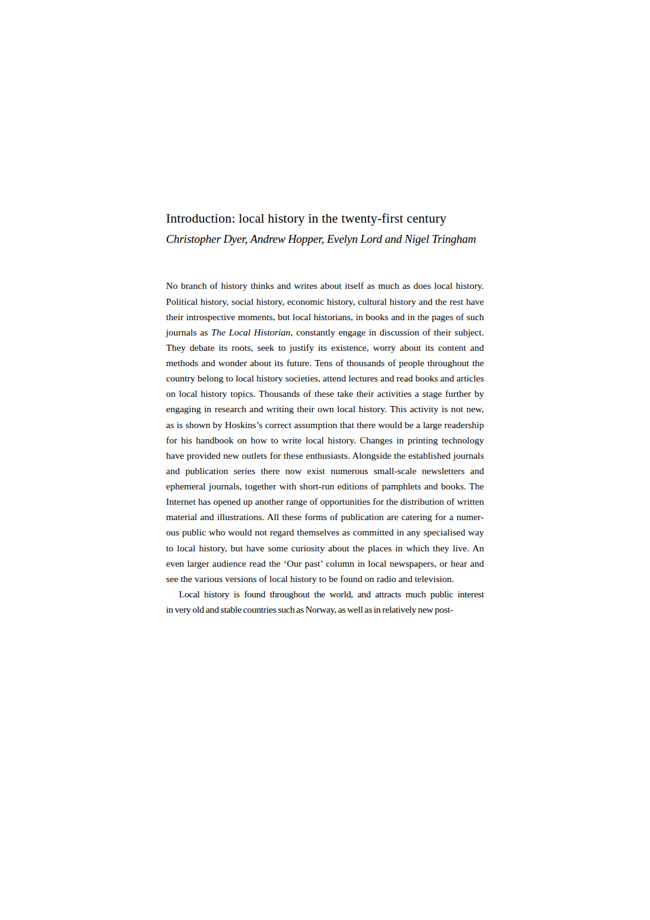Introduction: local history in the twenty-first century
Christopher Dyer, Andrew Hopper, Evelyn Lord and Nigel Tringham
No branch of history thinks and writes about itself as much as does local history. Political history, social history, economic history, cultural history and the rest have their introspective moments, but local historians, in books and in the pages of such journals as The Local Historian, constantly engage in discussion of their subject. They debate its roots, seek to justify its existence, worry about its content and methods and wonder about its future. Tens of thousands of people throughout the country belong to local history societies, attend lectures and read books and articles on local history topics. Thousands of these take their activities a stage further by engaging in research and writing their own local history. This activity is not new, as is shown by Hoskins’s correct assumption that there would be a large readership for his handbook on how to write local history. Changes in printing technology have provided new outlets for these enthusiasts. Alongside the established journals and publication series there now exist numerous small-scale newsletters and ephemeral journals, together with short-run editions of pamphlets and books. The Internet has opened up another range of opportunities for the distribution of written material and illustrations. All these forms of publication are catering for a numerous public who would not regard themselves as committed in any specialised way to local history, but have some curiosity about the places in which they live. An even larger audience read the ‘Our past’ column in local newspapers, or hear and see the various versions of local history to be found on radio and television.
Local history is found throughout the world, and attracts much public interest in very old and stable countries such as Norway, as well as in relatively new post-